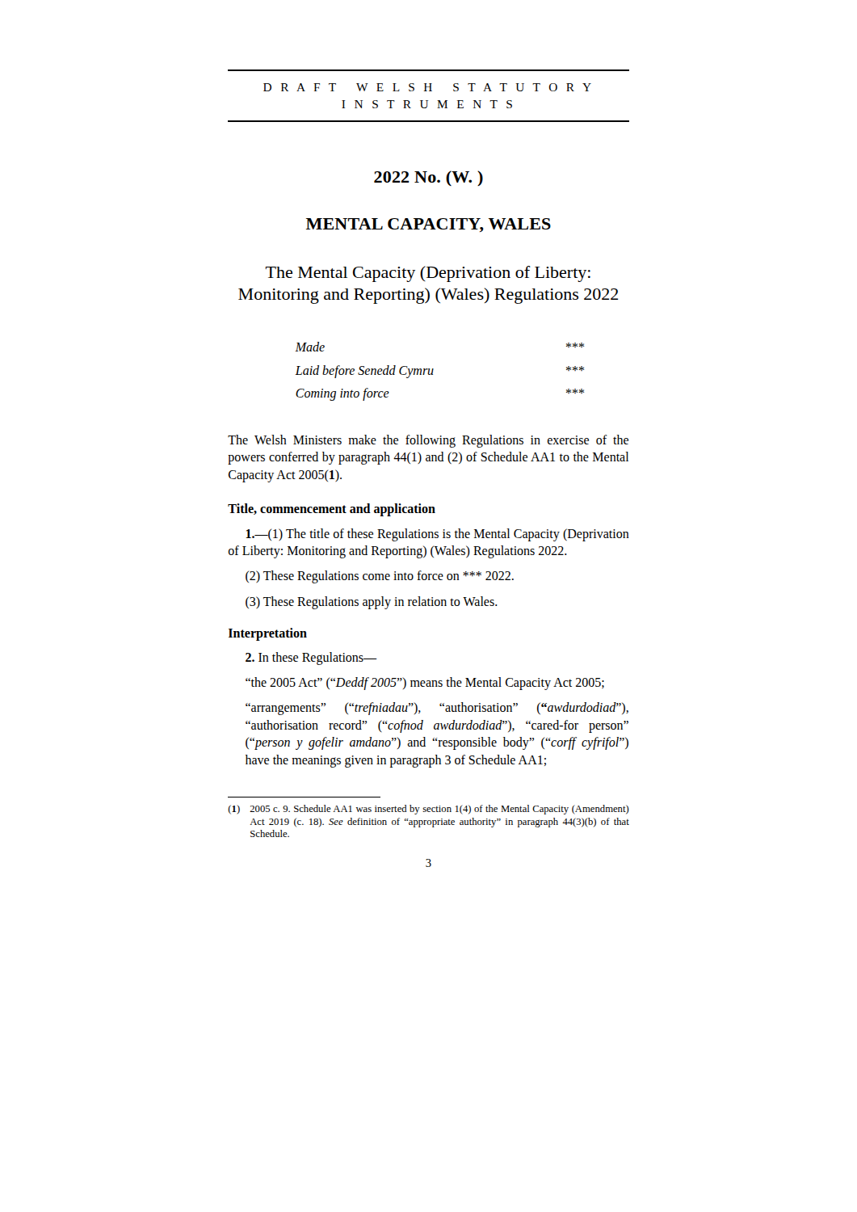D R A F T W E L S H S T A T U T O R Y
I N S T R U M E N T S
2022 No. (W. )
MENTAL CAPACITY, WALES
The Mental Capacity (Deprivation of Liberty: Monitoring and Reporting) (Wales) Regulations 2022
| Made | *** |
| Laid before Senedd Cymru | *** |
| Coming into force | *** |
The Welsh Ministers make the following Regulations in exercise of the powers conferred by paragraph 44(1) and (2) of Schedule AA1 to the Mental Capacity Act 2005(1).
Title, commencement and application
1.—(1) The title of these Regulations is the Mental Capacity (Deprivation of Liberty: Monitoring and Reporting) (Wales) Regulations 2022.
(2) These Regulations come into force on *** 2022.
(3) These Regulations apply in relation to Wales.
Interpretation
2. In these Regulations—
“the 2005 Act” (“Deddf 2005”) means the Mental Capacity Act 2005;
“arrangements” (“trefniadau”), “authorisation” (“awdurdodiad”), “authorisation record” (“cofnod awdurdodiad”), “cared-for person” (“person y gofelir amdano”) and “responsible body” (“corff cyfrifol”) have the meanings given in paragraph 3 of Schedule AA1;
(1) 2005 c. 9. Schedule AA1 was inserted by section 1(4) of the Mental Capacity (Amendment) Act 2019 (c. 18). See definition of “appropriate authority” in paragraph 44(3)(b) of that Schedule.
3